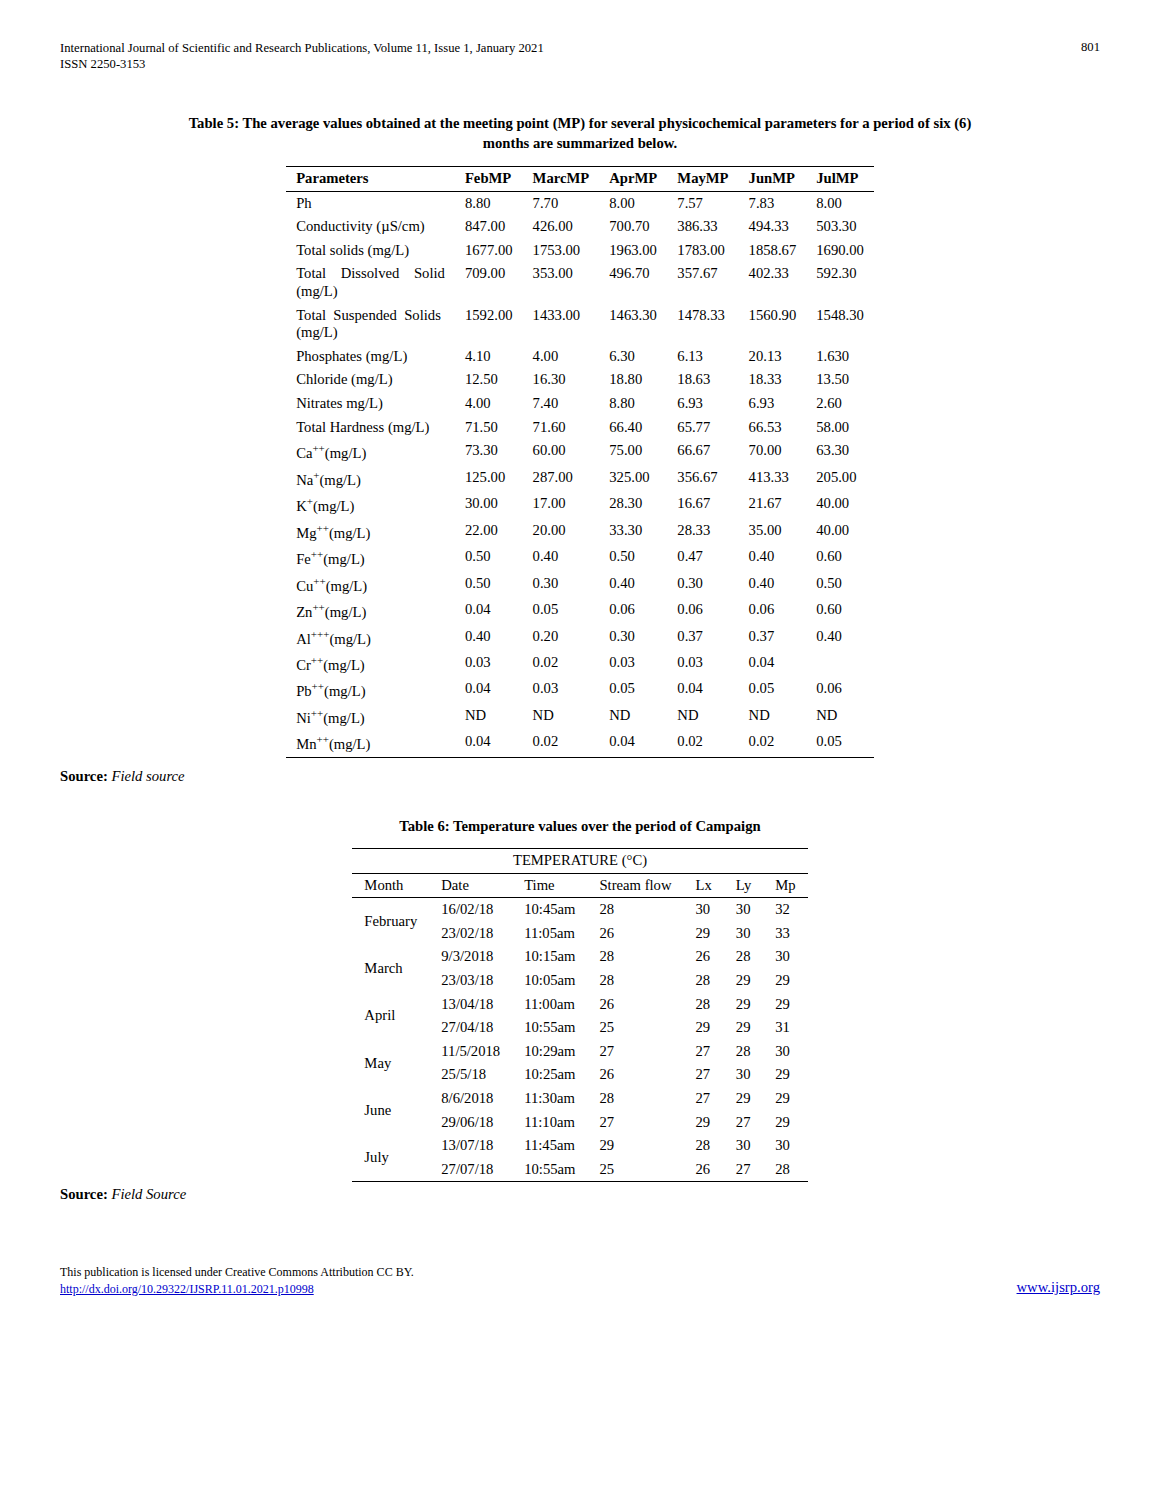International Journal of Scientific and Research Publications, Volume 11, Issue 1, January 2021
ISSN 2250-3153
801
Table 5: The average values obtained at the meeting point (MP) for several physicochemical parameters for a period of six (6)
months are summarized below.
| Parameters | FebMP | MarcMP | AprMP | MayMP | JunMP | JulMP |
| --- | --- | --- | --- | --- | --- | --- |
| Ph | 8.80 | 7.70 | 8.00 | 7.57 | 7.83 | 8.00 |
| Conductivity (µS/cm) | 847.00 | 426.00 | 700.70 | 386.33 | 494.33 | 503.30 |
| Total solids (mg/L) | 1677.00 | 1753.00 | 1963.00 | 1783.00 | 1858.67 | 1690.00 |
| Total Dissolved Solid (mg/L) | 709.00 | 353.00 | 496.70 | 357.67 | 402.33 | 592.30 |
| Total Suspended Solids (mg/L) | 1592.00 | 1433.00 | 1463.30 | 1478.33 | 1560.90 | 1548.30 |
| Phosphates (mg/L) | 4.10 | 4.00 | 6.30 | 6.13 | 20.13 | 1.630 |
| Chloride (mg/L) | 12.50 | 16.30 | 18.80 | 18.63 | 18.33 | 13.50 |
| Nitrates mg/L) | 4.00 | 7.40 | 8.80 | 6.93 | 6.93 | 2.60 |
| Total Hardness (mg/L) | 71.50 | 71.60 | 66.40 | 65.77 | 66.53 | 58.00 |
| Ca ++ (mg/L) | 73.30 | 60.00 | 75.00 | 66.67 | 70.00 | 63.30 |
| Na + (mg/L) | 125.00 | 287.00 | 325.00 | 356.67 | 413.33 | 205.00 |
| K + (mg/L) | 30.00 | 17.00 | 28.30 | 16.67 | 21.67 | 40.00 |
| Mg ++ (mg/L) | 22.00 | 20.00 | 33.30 | 28.33 | 35.00 | 40.00 |
| Fe ++ (mg/L) | 0.50 | 0.40 | 0.50 | 0.47 | 0.40 | 0.60 |
| Cu ++ (mg/L) | 0.50 | 0.30 | 0.40 | 0.30 | 0.40 | 0.50 |
| Zn ++ (mg/L) | 0.04 | 0.05 | 0.06 | 0.06 | 0.06 | 0.60 |
| Al +++ (mg/L) | 0.40 | 0.20 | 0.30 | 0.37 | 0.37 | 0.40 |
| Cr ++ (mg/L) | 0.03 | 0.02 | 0.03 | 0.03 | 0.04 | |
| Pb ++ (mg/L) | 0.04 | 0.03 | 0.05 | 0.04 | 0.05 | 0.06 |
| Ni ++ (mg/L) | ND | ND | ND | ND | ND | ND |
| Mn ++ (mg/L) | 0.04 | 0.02 | 0.04 | 0.02 | 0.02 | 0.05 |
Source: Field source
Table 6: Temperature values over the period of Campaign
| TEMPERATURE (°C) |
| Month | Date | Time | Stream flow | Lx | Ly | Mp |
| February | 16/02/18 | 10:45am | 28 | 30 | 30 | 32 |
| 23/02/18 | 11:05am | 26 | 29 | 30 | 33 |
| March | 9/3/2018 | 10:15am | 28 | 26 | 28 | 30 |
| 23/03/18 | 10:05am | 28 | 28 | 29 | 29 |
| April | 13/04/18 | 11:00am | 26 | 28 | 29 | 29 |
| 27/04/18 | 10:55am | 25 | 29 | 29 | 31 |
| May | 11/5/2018 | 10:29am | 27 | 27 | 28 | 30 |
| 25/5/18 | 10:25am | 26 | 27 | 30 | 29 |
| June | 8/6/2018 | 11:30am | 28 | 27 | 29 | 29 |
| 29/06/18 | 11:10am | 27 | 29 | 27 | 29 |
| July | 13/07/18 | 11:45am | 29 | 28 | 30 | 30 |
| 27/07/18 | 10:55am | 25 | 26 | 27 | 28 |
Source: Field Source
This publication is licensed under Creative Commons Attribution CC BY.
http://dx.doi.org/10.29322/IJSRP.11.01.2021.p10998
www.ijsrp.org